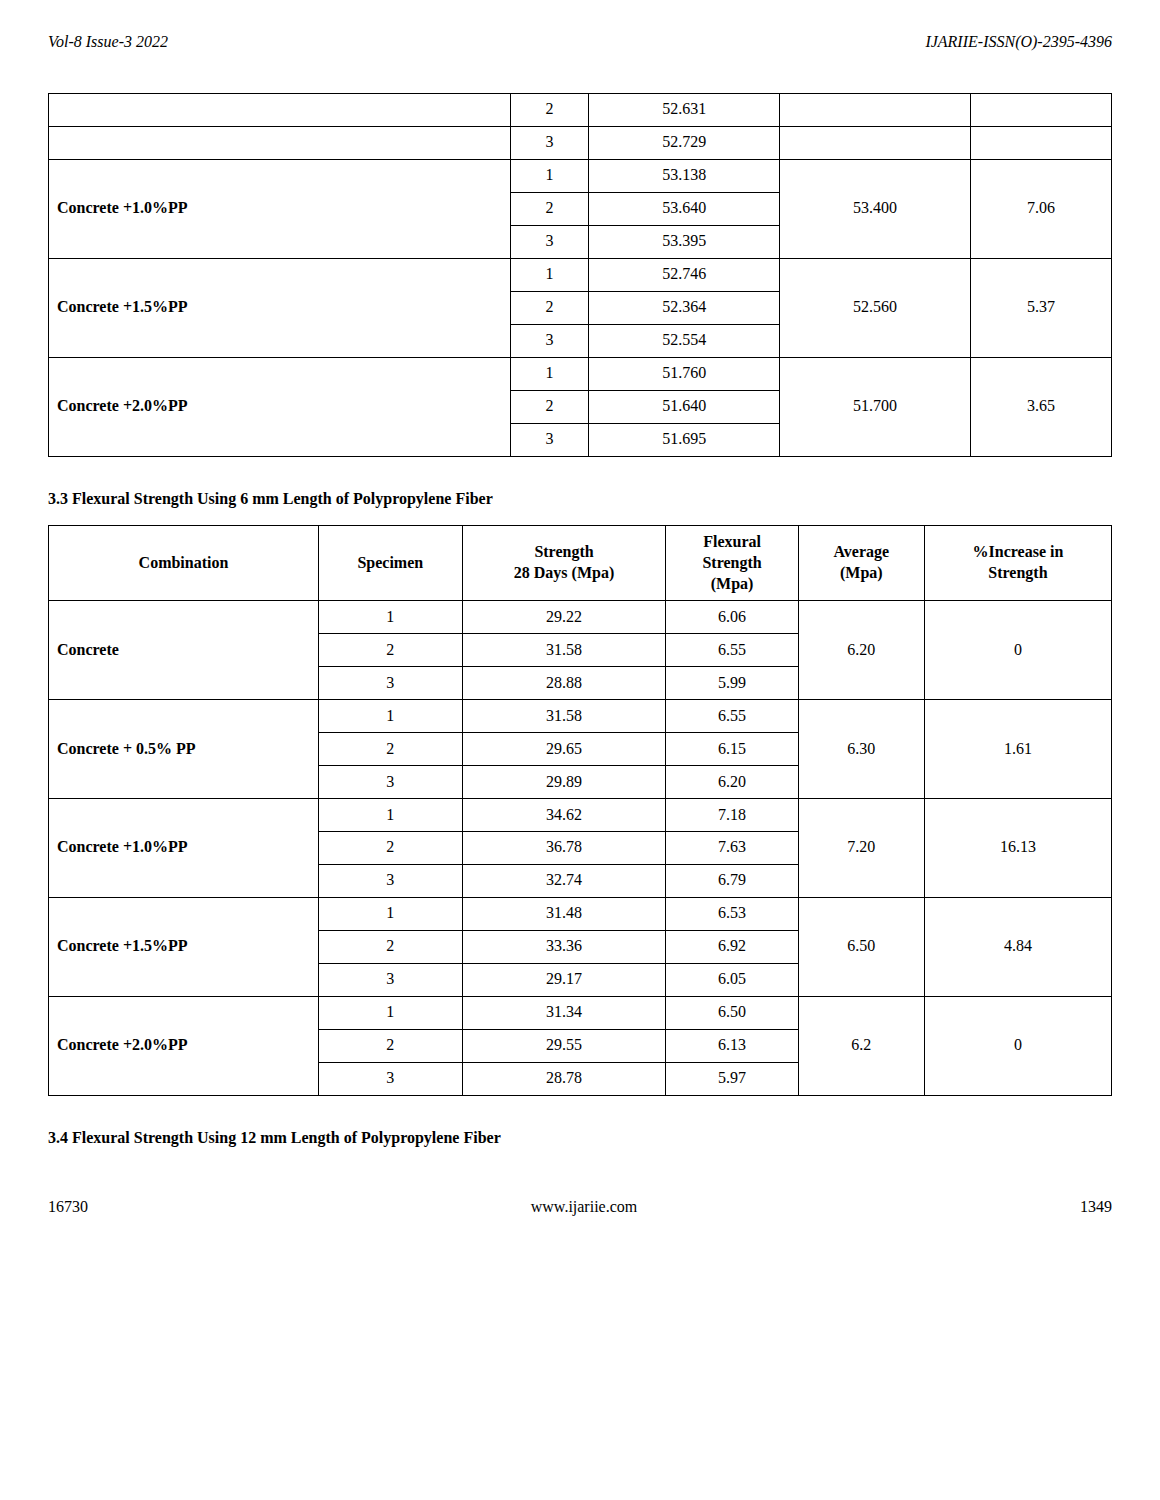Vol-8 Issue-3 2022
IJARIIE-ISSN(O)-2395-4396
| | 2 | 52.631 | | |
| | 3 | 52.729 | | |
| Concrete +1.0%PP | 1 | 53.138 | 53.400 | 7.06 |
| 2 | 53.640 |
| 3 | 53.395 |
| Concrete +1.5%PP | 1 | 52.746 | 52.560 | 5.37 |
| 2 | 52.364 |
| 3 | 52.554 |
| Concrete +2.0%PP | 1 | 51.760 | 51.700 | 3.65 |
| 2 | 51.640 |
| 3 | 51.695 |
3.3 Flexural Strength Using 6 mm Length of Polypropylene Fiber
| Combination | Specimen | Strength 28 Days (Mpa) | Flexural Strength (Mpa) | Average (Mpa) | %Increase in Strength |
| --- | --- | --- | --- | --- | --- |
| Concrete | 1 | 29.22 | 6.06 | 6.20 | 0 |
| 2 | 31.58 | 6.55 |
| 3 | 28.88 | 5.99 |
| Concrete + 0.5% PP | 1 | 31.58 | 6.55 | 6.30 | 1.61 |
| 2 | 29.65 | 6.15 |
| 3 | 29.89 | 6.20 |
| Concrete +1.0%PP | 1 | 34.62 | 7.18 | 7.20 | 16.13 |
| 2 | 36.78 | 7.63 |
| 3 | 32.74 | 6.79 |
| Concrete +1.5%PP | 1 | 31.48 | 6.53 | 6.50 | 4.84 |
| 2 | 33.36 | 6.92 |
| 3 | 29.17 | 6.05 |
| Concrete +2.0%PP | 1 | 31.34 | 6.50 | 6.2 | 0 |
| 2 | 29.55 | 6.13 |
| 3 | 28.78 | 5.97 |
3.4 Flexural Strength Using 12 mm Length of Polypropylene Fiber
16730
www.ijariie.com
1349